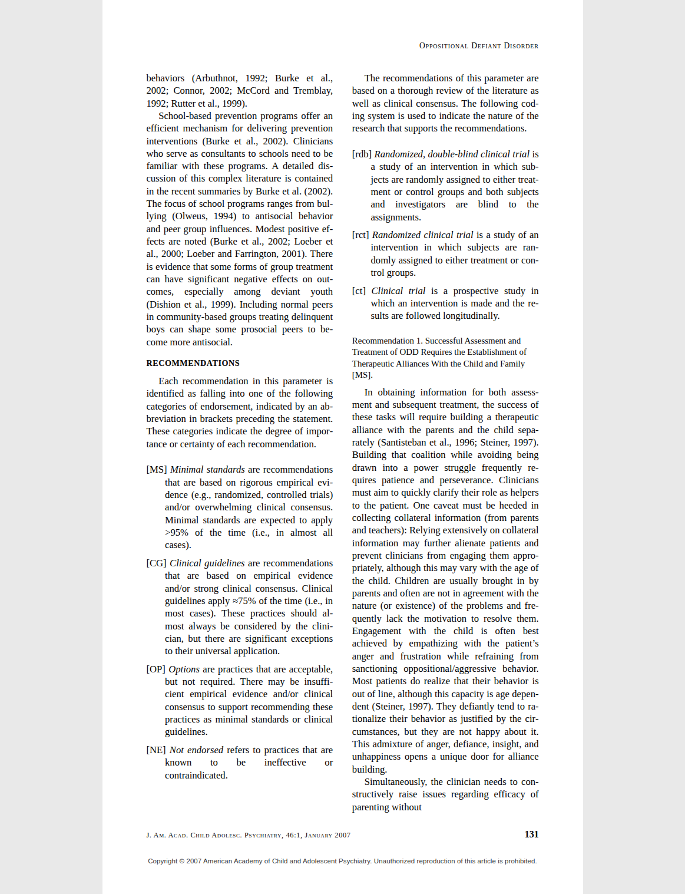Oppositional Defiant Disorder
behaviors (Arbuthnot, 1992; Burke et al., 2002; Connor, 2002; McCord and Tremblay, 1992; Rutter et al., 1999).
School-based prevention programs offer an efficient mechanism for delivering prevention interventions (Burke et al., 2002). Clinicians who serve as consultants to schools need to be familiar with these programs. A detailed discussion of this complex literature is contained in the recent summaries by Burke et al. (2002). The focus of school programs ranges from bullying (Olweus, 1994) to antisocial behavior and peer group influences. Modest positive effects are noted (Burke et al., 2002; Loeber et al., 2000; Loeber and Farrington, 2001). There is evidence that some forms of group treatment can have significant negative effects on outcomes, especially among deviant youth (Dishion et al., 1999). Including normal peers in community-based groups treating delinquent boys can shape some prosocial peers to become more antisocial.
Recommendations
Each recommendation in this parameter is identified as falling into one of the following categories of endorsement, indicated by an abbreviation in brackets preceding the statement. These categories indicate the degree of importance or certainty of each recommendation.
[MS] Minimal standards are recommendations that are based on rigorous empirical evidence (e.g., randomized, controlled trials) and/or overwhelming clinical consensus. Minimal standards are expected to apply >95% of the time (i.e., in almost all cases).
[CG] Clinical guidelines are recommendations that are based on empirical evidence and/or strong clinical consensus. Clinical guidelines apply ≈75% of the time (i.e., in most cases). These practices should almost always be considered by the clinician, but there are significant exceptions to their universal application.
[OP] Options are practices that are acceptable, but not required. There may be insufficient empirical evidence and/or clinical consensus to support recommending these practices as minimal standards or clinical guidelines.
[NE] Not endorsed refers to practices that are known to be ineffective or contraindicated.
The recommendations of this parameter are based on a thorough review of the literature as well as clinical consensus. The following coding system is used to indicate the nature of the research that supports the recommendations.
[rdb] Randomized, double-blind clinical trial is a study of an intervention in which subjects are randomly assigned to either treatment or control groups and both subjects and investigators are blind to the assignments.
[rct] Randomized clinical trial is a study of an intervention in which subjects are randomly assigned to either treatment or control groups.
[ct] Clinical trial is a prospective study in which an intervention is made and the results are followed longitudinally.
Recommendation 1. Successful Assessment and Treatment of ODD Requires the Establishment of Therapeutic Alliances With the Child and Family [MS].
In obtaining information for both assessment and subsequent treatment, the success of these tasks will require building a therapeutic alliance with the parents and the child separately (Santisteban et al., 1996; Steiner, 1997). Building that coalition while avoiding being drawn into a power struggle frequently requires patience and perseverance. Clinicians must aim to quickly clarify their role as helpers to the patient. One caveat must be heeded in collecting collateral information (from parents and teachers): Relying extensively on collateral information may further alienate patients and prevent clinicians from engaging them appropriately, although this may vary with the age of the child. Children are usually brought in by parents and often are not in agreement with the nature (or existence) of the problems and frequently lack the motivation to resolve them. Engagement with the child is often best achieved by empathizing with the patient’s anger and frustration while refraining from sanctioning oppositional/aggressive behavior. Most patients do realize that their behavior is out of line, although this capacity is age dependent (Steiner, 1997). They defiantly tend to rationalize their behavior as justified by the circumstances, but they are not happy about it. This admixture of anger, defiance, insight, and unhappiness opens a unique door for alliance building.
Simultaneously, the clinician needs to constructively raise issues regarding efficacy of parenting without
J. Am. Acad. Child Adolesc. Psychiatry, 46:1, January 2007 131
Copyright © 2007 American Academy of Child and Adolescent Psychiatry. Unauthorized reproduction of this article is prohibited.